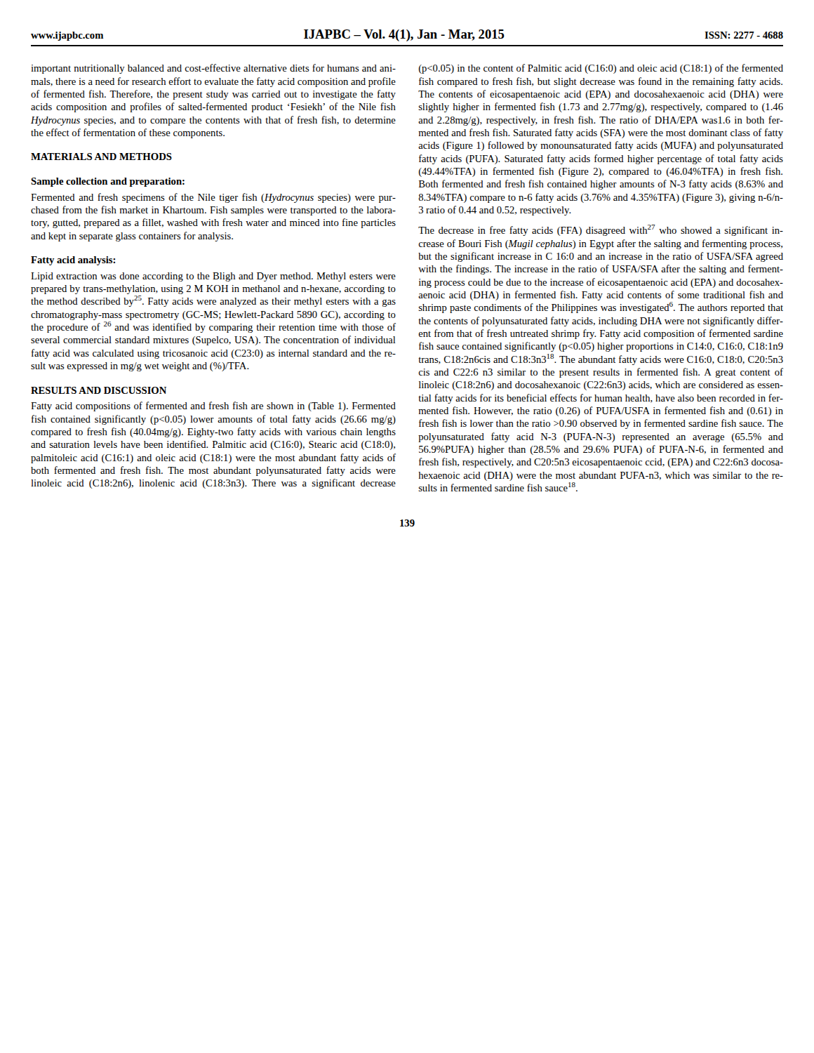www.ijapbc.com IJAPBC – Vol. 4(1), Jan - Mar, 2015 ISSN: 2277 - 4688
important nutritionally balanced and cost-effective alternative diets for humans and animals, there is a need for research effort to evaluate the fatty acid composition and profile of fermented fish. Therefore, the present study was carried out to investigate the fatty acids composition and profiles of salted-fermented product ‘Fesiekh’ of the Nile fish Hydrocynus species, and to compare the contents with that of fresh fish, to determine the effect of fermentation of these components.
MATERIALS AND METHODS
Sample collection and preparation:
Fermented and fresh specimens of the Nile tiger fish (Hydrocynus species) were purchased from the fish market in Khartoum. Fish samples were transported to the laboratory, gutted, prepared as a fillet, washed with fresh water and minced into fine particles and kept in separate glass containers for analysis.
Fatty acid analysis:
Lipid extraction was done according to the Bligh and Dyer method. Methyl esters were prepared by trans-methylation, using 2 M KOH in methanol and n-hexane, according to the method described by25. Fatty acids were analyzed as their methyl esters with a gas chromatography-mass spectrometry (GC-MS; Hewlett-Packard 5890 GC), according to the procedure of 26 and was identified by comparing their retention time with those of several commercial standard mixtures (Supelco, USA). The concentration of individual fatty acid was calculated using tricosanoic acid (C23:0) as internal standard and the result was expressed in mg/g wet weight and (%)/TFA.
RESULTS AND DISCUSSION
Fatty acid compositions of fermented and fresh fish are shown in (Table 1). Fermented fish contained significantly (p<0.05) lower amounts of total fatty acids (26.66 mg/g) compared to fresh fish (40.04mg/g). Eighty-two fatty acids with various chain lengths and saturation levels have been identified. Palmitic acid (C16:0), Stearic acid (C18:0), palmitoleic acid (C16:1) and oleic acid (C18:1) were the most abundant fatty acids of both fermented and fresh fish. The most abundant polyunsaturated fatty acids were linoleic acid (C18:2n6), linolenic acid (C18:3n3). There was a significant decrease (p<0.05) in the content of Palmitic acid (C16:0) and oleic acid (C18:1) of the fermented fish compared to fresh fish, but slight decrease was found in the remaining fatty acids. The contents of eicosapentaenoic acid (EPA) and docosahexaenoic acid (DHA) were slightly higher in fermented fish (1.73 and 2.77mg/g), respectively, compared to (1.46 and 2.28mg/g), respectively, in fresh fish. The ratio of DHA/EPA was1.6 in both fermented and fresh fish. Saturated fatty acids (SFA) were the most dominant class of fatty acids (Figure 1) followed by monounsaturated fatty acids (MUFA) and polyunsaturated fatty acids (PUFA). Saturated fatty acids formed higher percentage of total fatty acids (49.44%TFA) in fermented fish (Figure 2), compared to (46.04%TFA) in fresh fish. Both fermented and fresh fish contained higher amounts of N-3 fatty acids (8.63% and 8.34%TFA) compare to n-6 fatty acids (3.76% and 4.35%TFA) (Figure 3), giving n-6/n-3 ratio of 0.44 and 0.52, respectively.
The decrease in free fatty acids (FFA) disagreed with27 who showed a significant increase of Bouri Fish (Mugil cephalus) in Egypt after the salting and fermenting process, but the significant increase in C 16:0 and an increase in the ratio of USFA/SFA agreed with the findings. The increase in the ratio of USFA/SFA after the salting and fermenting process could be due to the increase of eicosapentaenoic acid (EPA) and docosahexaenoic acid (DHA) in fermented fish. Fatty acid contents of some traditional fish and shrimp paste condiments of the Philippines was investigated6. The authors reported that the contents of polyunsaturated fatty acids, including DHA were not significantly different from that of fresh untreated shrimp fry. Fatty acid composition of fermented sardine fish sauce contained significantly (p<0.05) higher proportions in C14:0, C16:0, C18:1n9 trans, C18:2n6cis and C18:3n318. The abundant fatty acids were C16:0, C18:0, C20:5n3 cis and C22:6 n3 similar to the present results in fermented fish. A great content of linoleic (C18:2n6) and docosahexanoic (C22:6n3) acids, which are considered as essential fatty acids for its beneficial effects for human health, have also been recorded in fermented fish. However, the ratio (0.26) of PUFA/USFA in fermented fish and (0.61) in fresh fish is lower than the ratio >0.90 observed by in fermented sardine fish sauce. The polyunsaturated fatty acid N-3 (PUFA-N-3) represented an average (65.5% and 56.9%PUFA) higher than (28.5% and 29.6% PUFA) of PUFA-N-6, in fermented and fresh fish, respectively, and C20:5n3 eicosapentaenoic ccid, (EPA) and C22:6n3 docosahexaenoic acid (DHA) were the most abundant PUFA-n3, which was similar to the results in fermented sardine fish sauce18.
139